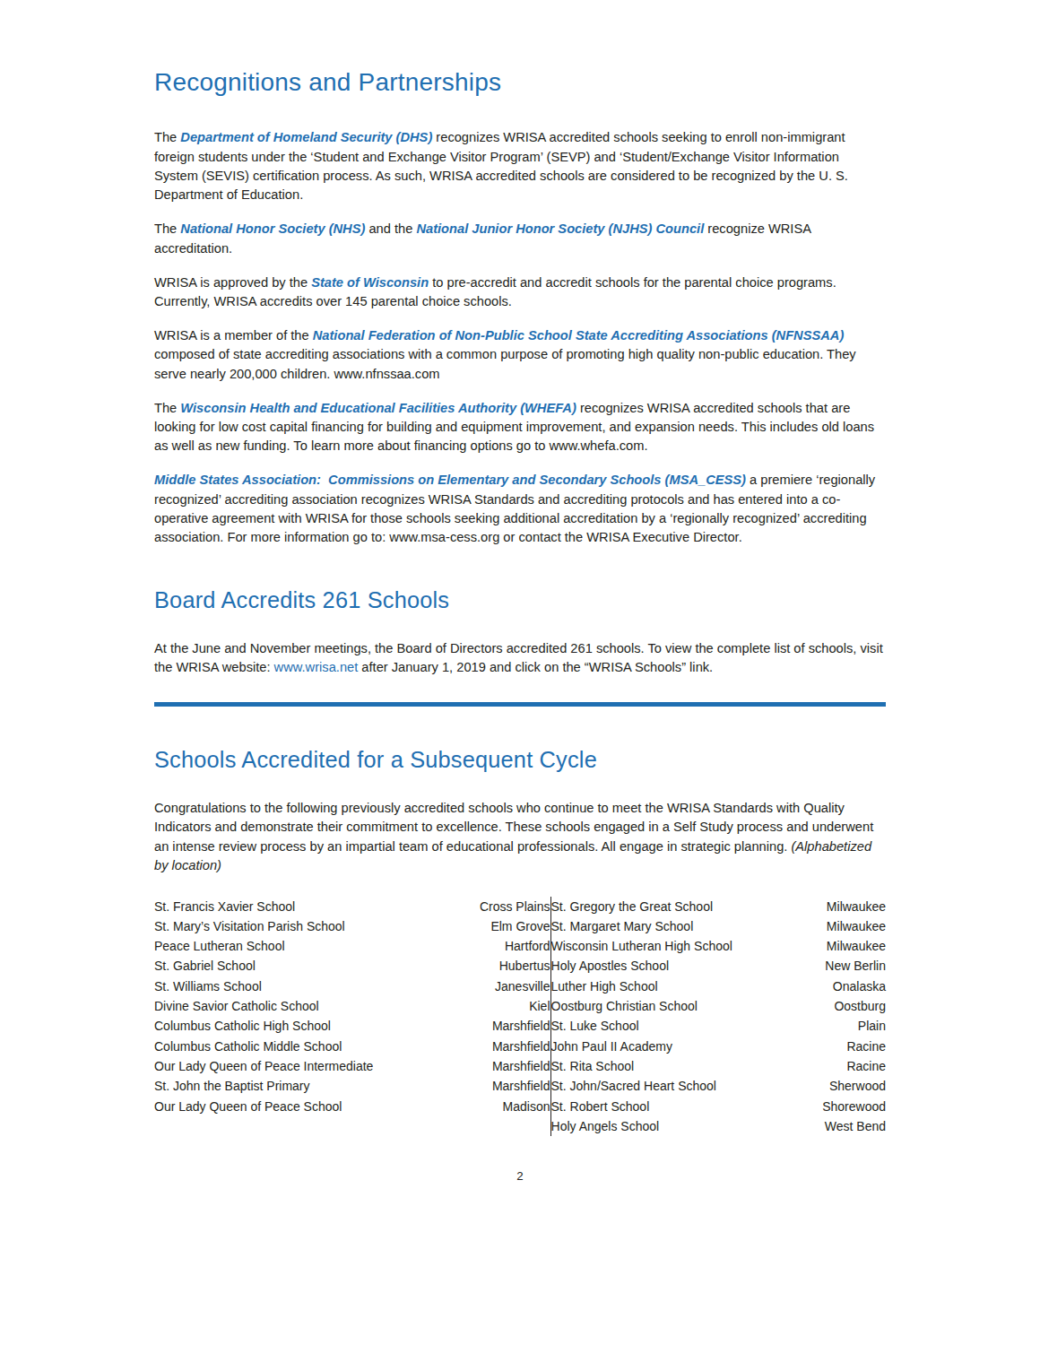Recognitions and Partnerships
The Department of Homeland Security (DHS) recognizes WRISA accredited schools seeking to enroll non-immigrant foreign students under the ‘Student and Exchange Visitor Program’ (SEVP) and ‘Student/Exchange Visitor Information System (SEVIS) certification process. As such, WRISA accredited schools are considered to be recognized by the U. S. Department of Education.
The National Honor Society (NHS) and the National Junior Honor Society (NJHS) Council recognize WRISA accreditation.
WRISA is approved by the State of Wisconsin to pre-accredit and accredit schools for the parental choice programs. Currently, WRISA accredits over 145 parental choice schools.
WRISA is a member of the National Federation of Non-Public School State Accrediting Associations (NFNSSAA) composed of state accrediting associations with a common purpose of promoting high quality non-public education. They serve nearly 200,000 children. www.nfnssaa.com
The Wisconsin Health and Educational Facilities Authority (WHEFA) recognizes WRISA accredited schools that are looking for low cost capital financing for building and equipment improvement, and expansion needs. This includes old loans as well as new funding. To learn more about financing options go to www.whefa.com.
Middle States Association: Commissions on Elementary and Secondary Schools (MSA_CESS) a premiere ‘regionally recognized’ accrediting association recognizes WRISA Standards and accrediting protocols and has entered into a co-operative agreement with WRISA for those schools seeking additional accreditation by a ‘regionally recognized’ accrediting association. For more information go to: www.msa-cess.org or contact the WRISA Executive Director.
Board Accredits 261 Schools
At the June and November meetings, the Board of Directors accredited 261 schools. To view the complete list of schools, visit the WRISA website: www.wrisa.net after January 1, 2019 and click on the “WRISA Schools” link.
Schools Accredited for a Subsequent Cycle
Congratulations to the following previously accredited schools who continue to meet the WRISA Standards with Quality Indicators and demonstrate their commitment to excellence. These schools engaged in a Self Study process and underwent an intense review process by an impartial team of educational professionals. All engage in strategic planning. (Alphabetized by location)
| St. Francis Xavier School | Cross Plains | St. Gregory the Great School | Milwaukee |
| St. Mary’s Visitation Parish School | Elm Grove | St. Margaret Mary School | Milwaukee |
| Peace Lutheran School | Hartford | Wisconsin Lutheran High School | Milwaukee |
| St. Gabriel School | Hubertus | Holy Apostles School | New Berlin |
| St. Williams School | Janesville | Luther High School | Onalaska |
| Divine Savior Catholic School | Kiel | Oostburg Christian School | Oostburg |
| Columbus Catholic High School | Marshfield | St. Luke School | Plain |
| Columbus Catholic Middle School | Marshfield | John Paul II Academy | Racine |
| Our Lady Queen of Peace Intermediate | Marshfield | St. Rita School | Racine |
| St. John the Baptist Primary | Marshfield | St. John/Sacred Heart School | Sherwood |
| Our Lady Queen of Peace School | Madison | St. Robert School | Shorewood |
| | | Holy Angels School | West Bend |
2